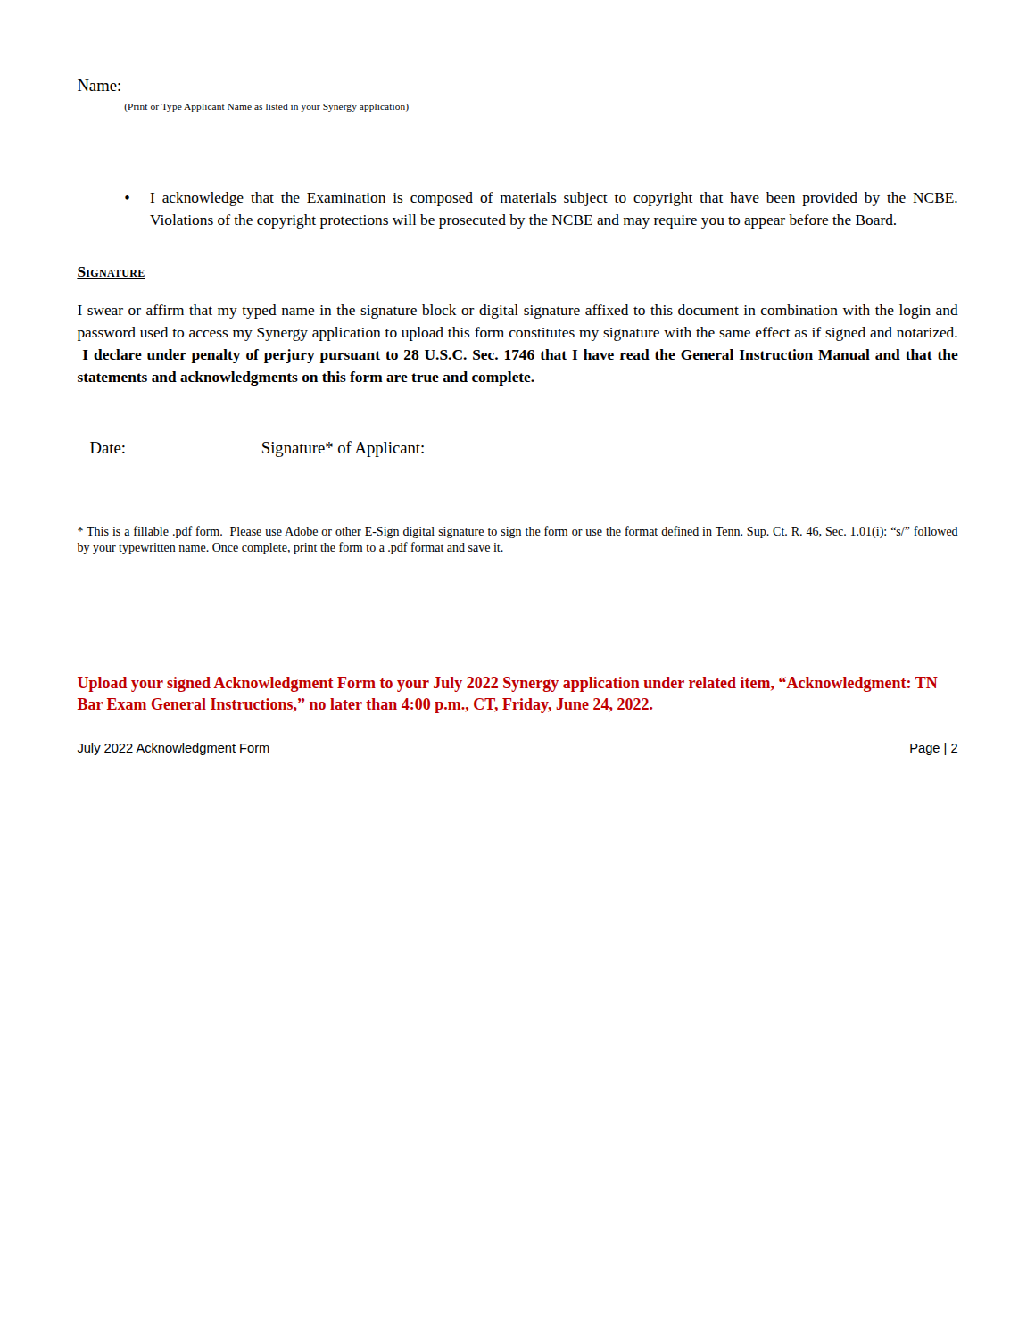Name: (Print or Type Applicant Name as listed in your Synergy application)
I acknowledge that the Examination is composed of materials subject to copyright that have been provided by the NCBE. Violations of the copyright protections will be prosecuted by the NCBE and may require you to appear before the Board.
Signature
I swear or affirm that my typed name in the signature block or digital signature affixed to this document in combination with the login and password used to access my Synergy application to upload this form constitutes my signature with the same effect as if signed and notarized. I declare under penalty of perjury pursuant to 28 U.S.C. Sec. 1746 that I have read the General Instruction Manual and that the statements and acknowledgments on this form are true and complete.
Date: Signature* of Applicant:
* This is a fillable .pdf form. Please use Adobe or other E-Sign digital signature to sign the form or use the format defined in Tenn. Sup. Ct. R. 46, Sec. 1.01(i): “s/” followed by your typewritten name. Once complete, print the form to a .pdf format and save it.
Upload your signed Acknowledgment Form to your July 2022 Synergy application under related item, “Acknowledgment: TN Bar Exam General Instructions,” no later than 4:00 p.m., CT, Friday, June 24, 2022.
July 2022 Acknowledgment Form Page | 2